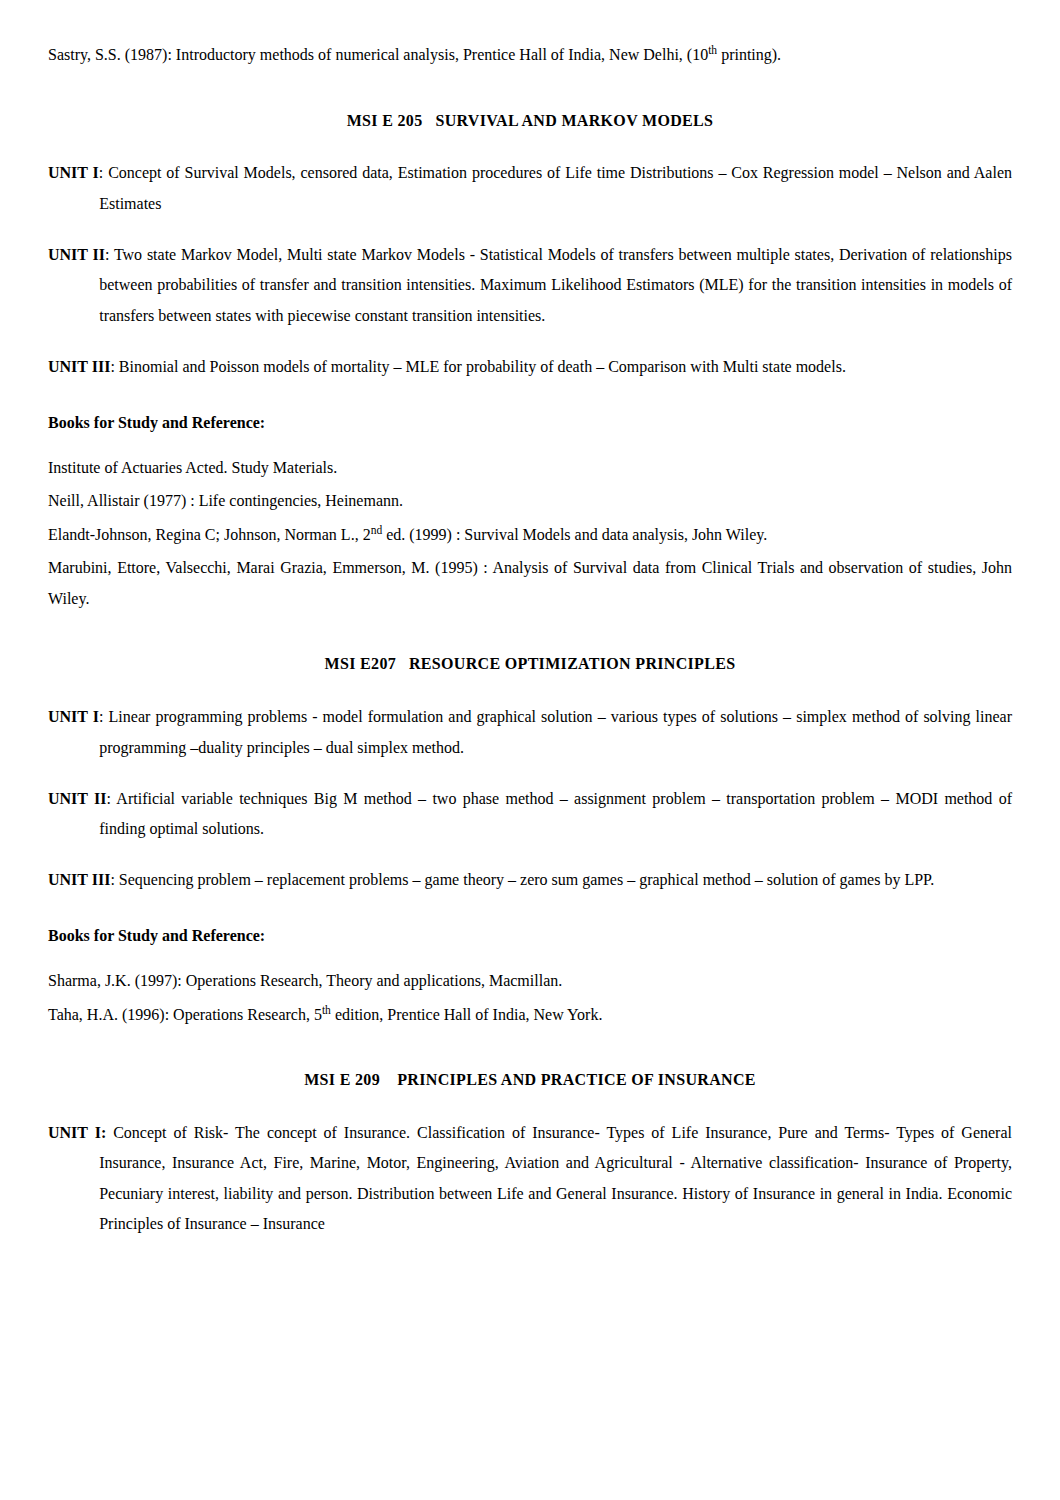Sastry, S.S. (1987): Introductory methods of numerical analysis, Prentice Hall of India, New Delhi, (10th printing).
MSI E 205 SURVIVAL AND MARKOV MODELS
UNIT I: Concept of Survival Models, censored data, Estimation procedures of Life time Distributions – Cox Regression model – Nelson and Aalen Estimates
UNIT II: Two state Markov Model, Multi state Markov Models - Statistical Models of transfers between multiple states, Derivation of relationships between probabilities of transfer and transition intensities. Maximum Likelihood Estimators (MLE) for the transition intensities in models of transfers between states with piecewise constant transition intensities.
UNIT III: Binomial and Poisson models of mortality – MLE for probability of death – Comparison with Multi state models.
Books for Study and Reference:
Institute of Actuaries Acted. Study Materials.
Neill, Allistair (1977) : Life contingencies, Heinemann.
Elandt-Johnson, Regina C; Johnson, Norman L., 2nd ed. (1999) : Survival Models and data analysis, John Wiley.
Marubini, Ettore, Valsecchi, Marai Grazia, Emmerson, M. (1995) : Analysis of Survival data from Clinical Trials and observation of studies, John Wiley.
MSI E207 RESOURCE OPTIMIZATION PRINCIPLES
UNIT I: Linear programming problems - model formulation and graphical solution – various types of solutions – simplex method of solving linear programming –duality principles – dual simplex method.
UNIT II: Artificial variable techniques Big M method – two phase method – assignment problem – transportation problem – MODI method of finding optimal solutions.
UNIT III: Sequencing problem – replacement problems – game theory – zero sum games – graphical method – solution of games by LPP.
Books for Study and Reference:
Sharma, J.K. (1997): Operations Research, Theory and applications, Macmillan.
Taha, H.A. (1996): Operations Research, 5th edition, Prentice Hall of India, New York.
MSI E 209 PRINCIPLES AND PRACTICE OF INSURANCE
UNIT I: Concept of Risk- The concept of Insurance. Classification of Insurance- Types of Life Insurance, Pure and Terms- Types of General Insurance, Insurance Act, Fire, Marine, Motor, Engineering, Aviation and Agricultural - Alternative classification- Insurance of Property, Pecuniary interest, liability and person. Distribution between Life and General Insurance. History of Insurance in general in India. Economic Principles of Insurance – Insurance